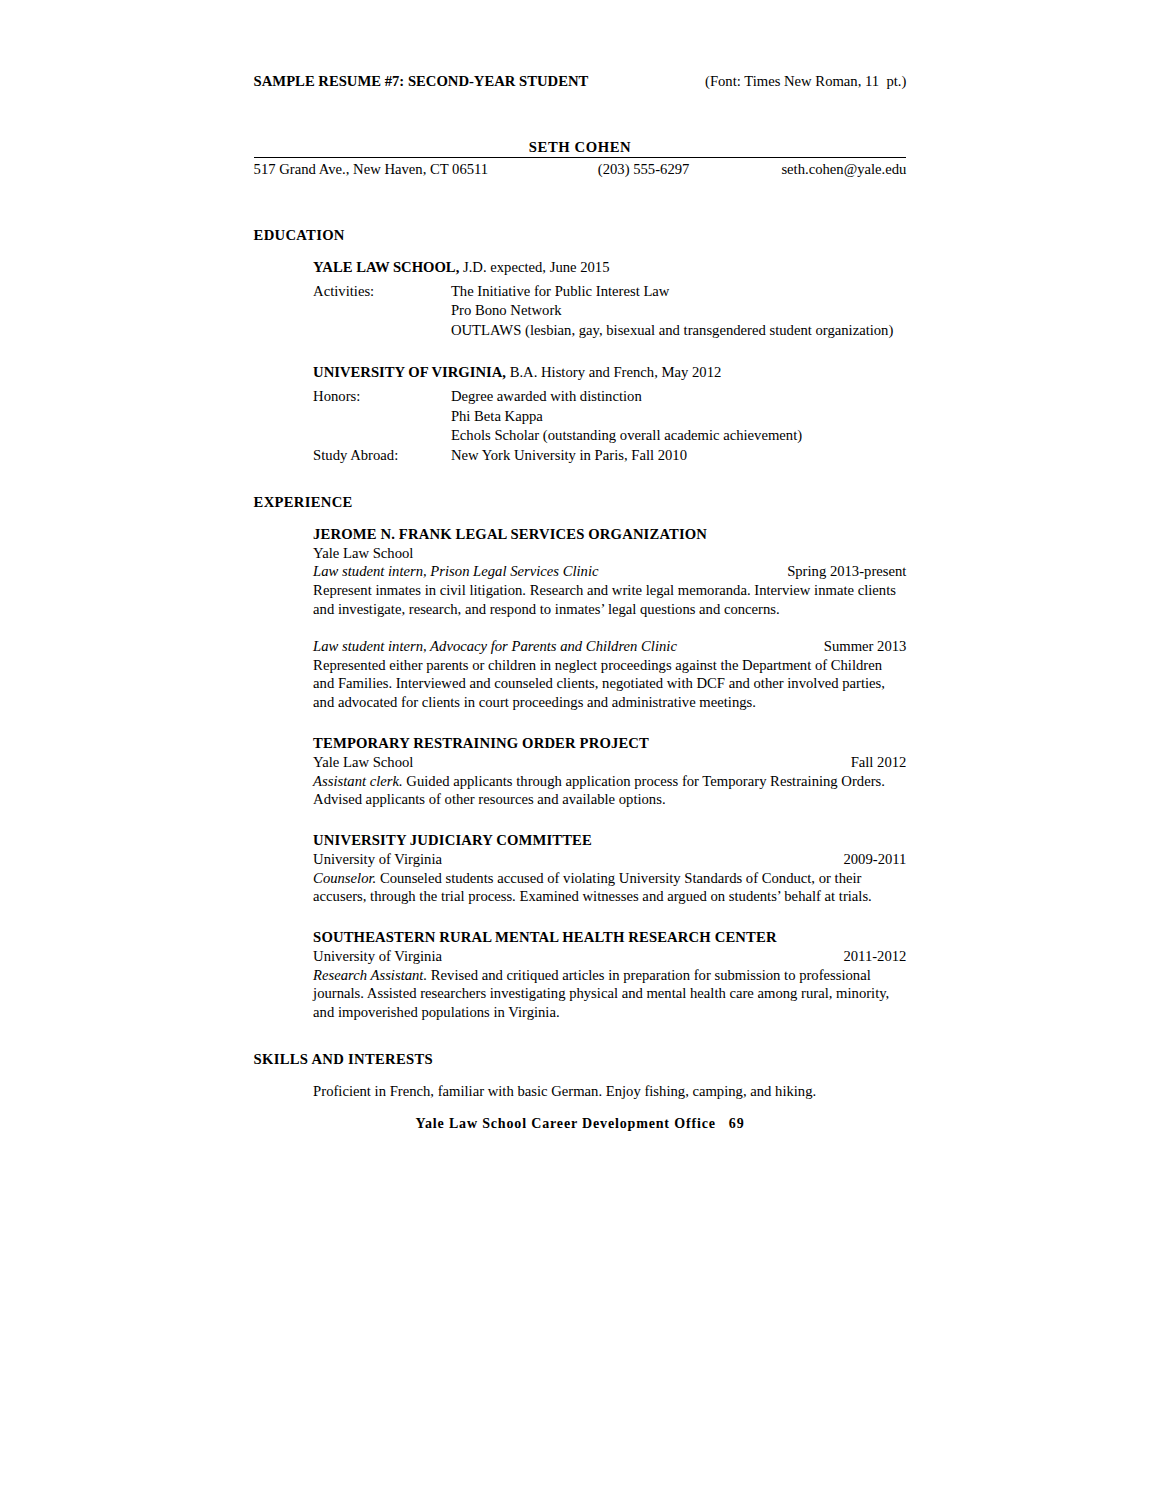SAMPLE RESUME #7: SECOND-YEAR STUDENT (Font: Times New Roman, 11 pt.)
SETH COHEN
517 Grand Ave., New Haven, CT 06511 (203) 555-6297 seth.cohen@yale.edu
EDUCATION
YALE LAW SCHOOL, J.D. expected, June 2015
| Activities: | The Initiative for Public Interest Law |
| | Pro Bono Network |
| | OUTLAWS (lesbian, gay, bisexual and transgendered student organization) |
UNIVERSITY OF VIRGINIA, B.A. History and French, May 2012
| Honors: | Degree awarded with distinction |
| | Phi Beta Kappa |
| | Echols Scholar (outstanding overall academic achievement) |
| Study Abroad: | New York University in Paris, Fall 2010 |
EXPERIENCE
JEROME N. FRANK LEGAL SERVICES ORGANIZATION
Yale Law School
Law student intern, Prison Legal Services Clinic Spring 2013-present
Represent inmates in civil litigation. Research and write legal memoranda. Interview inmate clients and investigate, research, and respond to inmates’ legal questions and concerns.
Law student intern, Advocacy for Parents and Children Clinic Summer 2013
Represented either parents or children in neglect proceedings against the Department of Children and Families. Interviewed and counseled clients, negotiated with DCF and other involved parties, and advocated for clients in court proceedings and administrative meetings.
TEMPORARY RESTRAINING ORDER PROJECT
Yale Law School Fall 2012
Assistant clerk. Guided applicants through application process for Temporary Restraining Orders. Advised applicants of other resources and available options.
UNIVERSITY JUDICIARY COMMITTEE
University of Virginia 2009-2011
Counselor. Counseled students accused of violating University Standards of Conduct, or their accusers, through the trial process. Examined witnesses and argued on students’ behalf at trials.
SOUTHEASTERN RURAL MENTAL HEALTH RESEARCH CENTER
University of Virginia 2011-2012
Research Assistant. Revised and critiqued articles in preparation for submission to professional journals. Assisted researchers investigating physical and mental health care among rural, minority, and impoverished populations in Virginia.
SKILLS AND INTERESTS
Proficient in French, familiar with basic German. Enjoy fishing, camping, and hiking.
Yale Law School Career Development Office 69